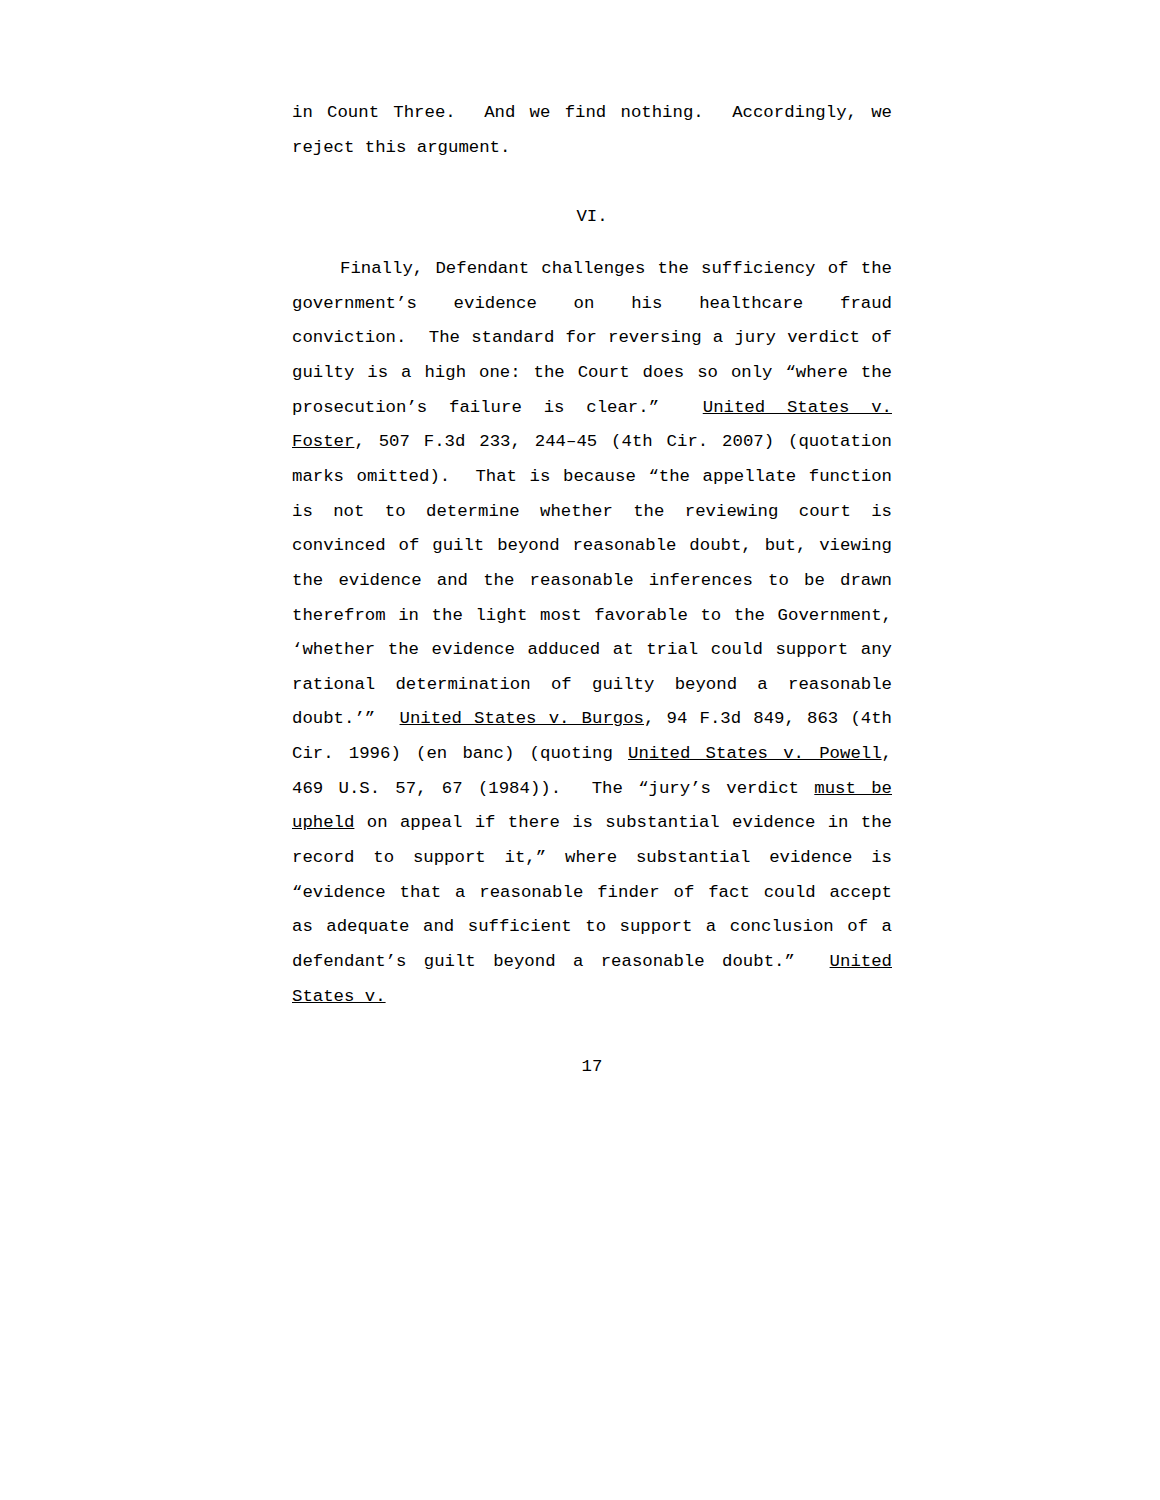in Count Three. And we find nothing. Accordingly, we reject this argument.
VI.
Finally, Defendant challenges the sufficiency of the government’s evidence on his healthcare fraud conviction. The standard for reversing a jury verdict of guilty is a high one: the Court does so only “where the prosecution’s failure is clear.” United States v. Foster, 507 F.3d 233, 244–45 (4th Cir. 2007) (quotation marks omitted). That is because “the appellate function is not to determine whether the reviewing court is convinced of guilt beyond reasonable doubt, but, viewing the evidence and the reasonable inferences to be drawn therefrom in the light most favorable to the Government, ‘whether the evidence adduced at trial could support any rational determination of guilty beyond a reasonable doubt.’” United States v. Burgos, 94 F.3d 849, 863 (4th Cir. 1996) (en banc) (quoting United States v. Powell, 469 U.S. 57, 67 (1984)). The “jury’s verdict must be upheld on appeal if there is substantial evidence in the record to support it,” where substantial evidence is “evidence that a reasonable finder of fact could accept as adequate and sufficient to support a conclusion of a defendant’s guilt beyond a reasonable doubt.” United States v.
17